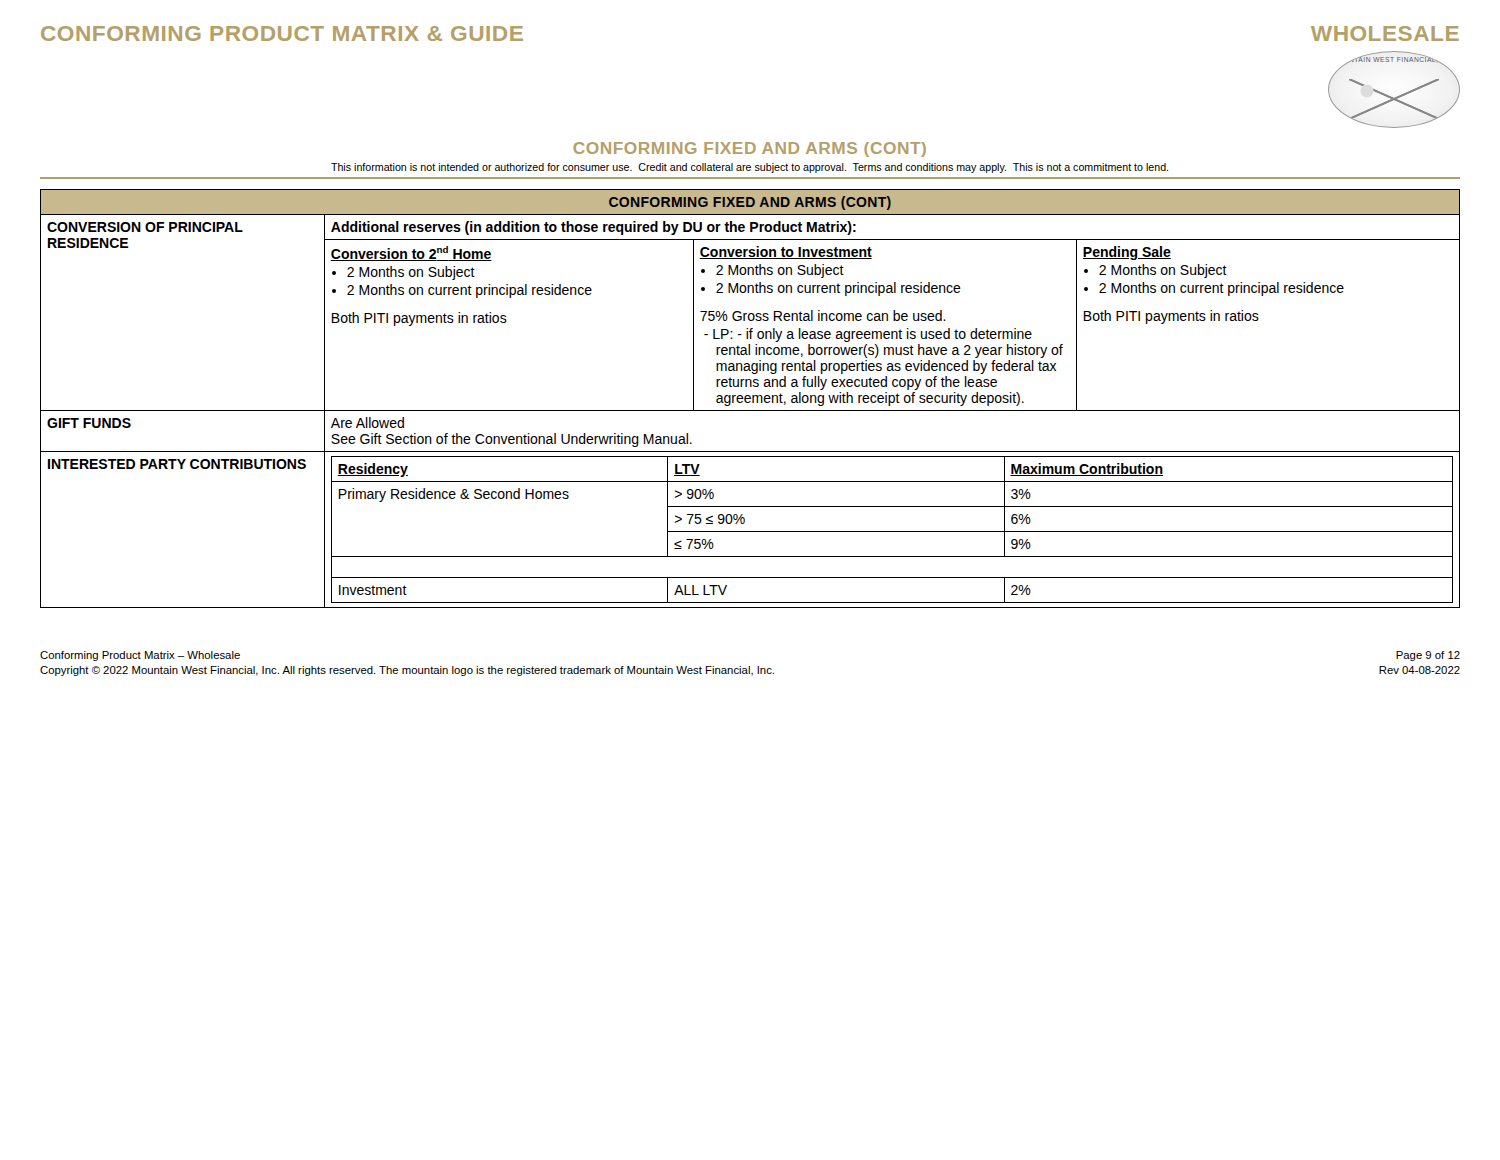CONFORMING PRODUCT MATRIX & GUIDE
WHOLESALE
MOUNTAIN WEST FINANCIAL, INC.
CONFORMING FIXED AND ARMS (CONT)
This information is not intended or authorized for consumer use. Credit and collateral are subject to approval. Terms and conditions may apply. This is not a commitment to lend.
| CONFORMING FIXED AND ARMS (CONT) |
| CONVERSION OF PRINCIPAL RESIDENCE | Additional reserves (in addition to those required by DU or the Product Matrix): |
| Conversion to 2 nd Home 2 Months on Subject 2 Months on current principal residence Both PITI payments in ratios | Conversion to Investment 2 Months on Subject 2 Months on current principal residence 75% Gross Rental income can be used. LP: - if only a lease agreement is used to determine rental income, borrower(s) must have a 2 year history of managing rental properties as evidenced by federal tax returns and a fully executed copy of the lease agreement, along with receipt of security deposit). | Pending Sale 2 Months on Subject 2 Months on current principal residence Both PITI payments in ratios |
| GIFT FUNDS | Are Allowed See Gift Section of the Conventional Underwriting Manual. |
| INTERESTED PARTY CONTRIBUTIONS | / Residency / LTV / Maximum Contribution / / --- / --- / --- / / Primary Residence & Second Homes / > 90% / 3% / / > 75 ≤ 90% / 6% / / ≤ 75% / 9% / / Investment / ALL LTV / 2% / |
Conforming Product Matrix – Wholesale
Copyright © 2022 Mountain West Financial, Inc. All rights reserved. The mountain logo is the registered trademark of Mountain West Financial, Inc.
Page 9 of 12
Rev 04-08-2022